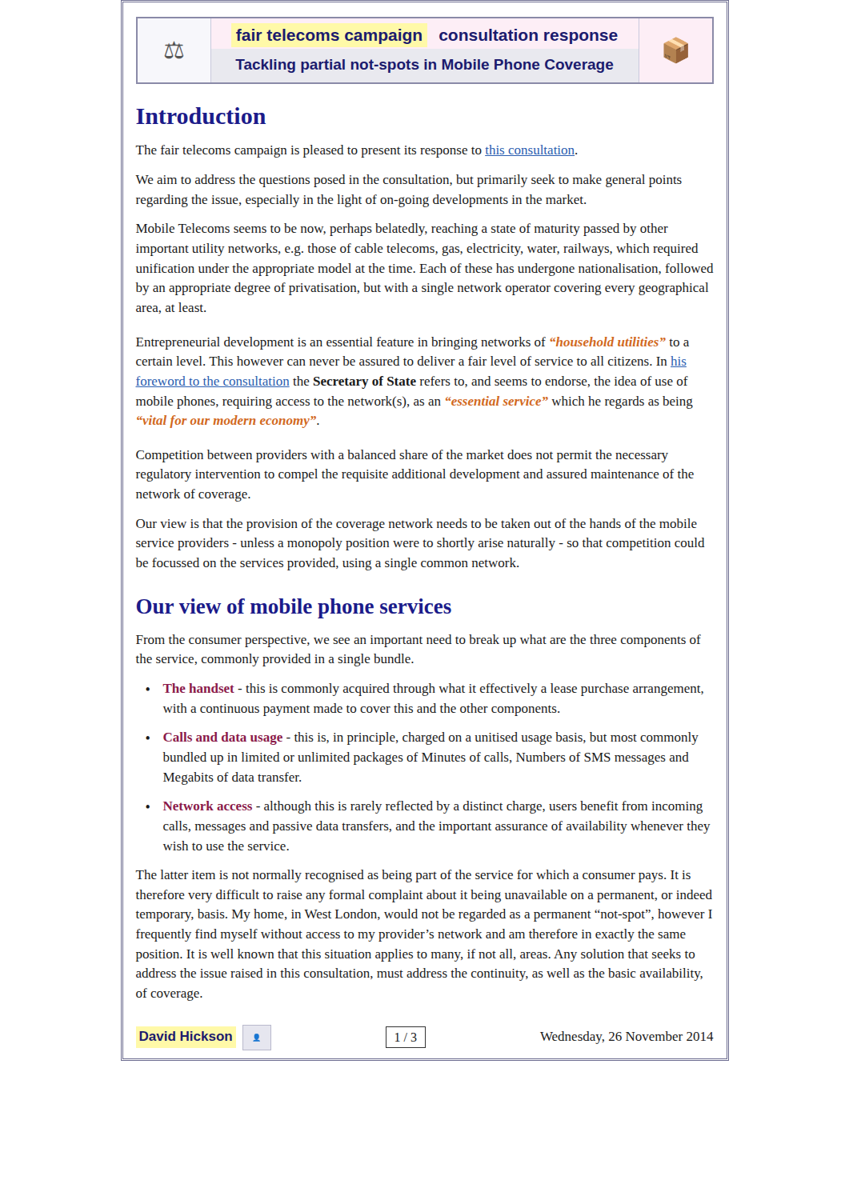⚖
fair telecoms campaign consultation response
Tackling partial not-spots in Mobile Phone Coverage
📦
Introduction
The fair telecoms campaign is pleased to present its response to this consultation.
We aim to address the questions posed in the consultation, but primarily seek to make general points regarding the issue, especially in the light of on-going developments in the market.
Mobile Telecoms seems to be now, perhaps belatedly, reaching a state of maturity passed by other important utility networks, e.g. those of cable telecoms, gas, electricity, water, railways, which required unification under the appropriate model at the time. Each of these has undergone nationalisation, followed by an appropriate degree of privatisation, but with a single network operator covering every geographical area, at least.
Entrepreneurial development is an essential feature in bringing networks of “household utilities” to a certain level. This however can never be assured to deliver a fair level of service to all citizens. In his foreword to the consultation the Secretary of State refers to, and seems to endorse, the idea of use of mobile phones, requiring access to the network(s), as an “essential service” which he regards as being “vital for our modern economy”.
Competition between providers with a balanced share of the market does not permit the necessary regulatory intervention to compel the requisite additional development and assured maintenance of the network of coverage.
Our view is that the provision of the coverage network needs to be taken out of the hands of the mobile service providers - unless a monopoly position were to shortly arise naturally - so that competition could be focussed on the services provided, using a single common network.
Our view of mobile phone services
From the consumer perspective, we see an important need to break up what are the three components of the service, commonly provided in a single bundle.
The handset - this is commonly acquired through what it effectively a lease purchase arrangement, with a continuous payment made to cover this and the other components.
Calls and data usage - this is, in principle, charged on a unitised usage basis, but most commonly bundled up in limited or unlimited packages of Minutes of calls, Numbers of SMS messages and Megabits of data transfer.
Network access - although this is rarely reflected by a distinct charge, users benefit from incoming calls, messages and passive data transfers, and the important assurance of availability whenever they wish to use the service.
The latter item is not normally recognised as being part of the service for which a consumer pays. It is therefore very difficult to raise any formal complaint about it being unavailable on a permanent, or indeed temporary, basis. My home, in West London, would not be regarded as a permanent “not-spot”, however I frequently find myself without access to my provider’s network and am therefore in exactly the same position. It is well known that this situation applies to many, if not all, areas. Any solution that seeks to address the issue raised in this consultation, must address the continuity, as well as the basic availability, of coverage.
David Hickson 👤
1 / 3
Wednesday, 26 November 2014